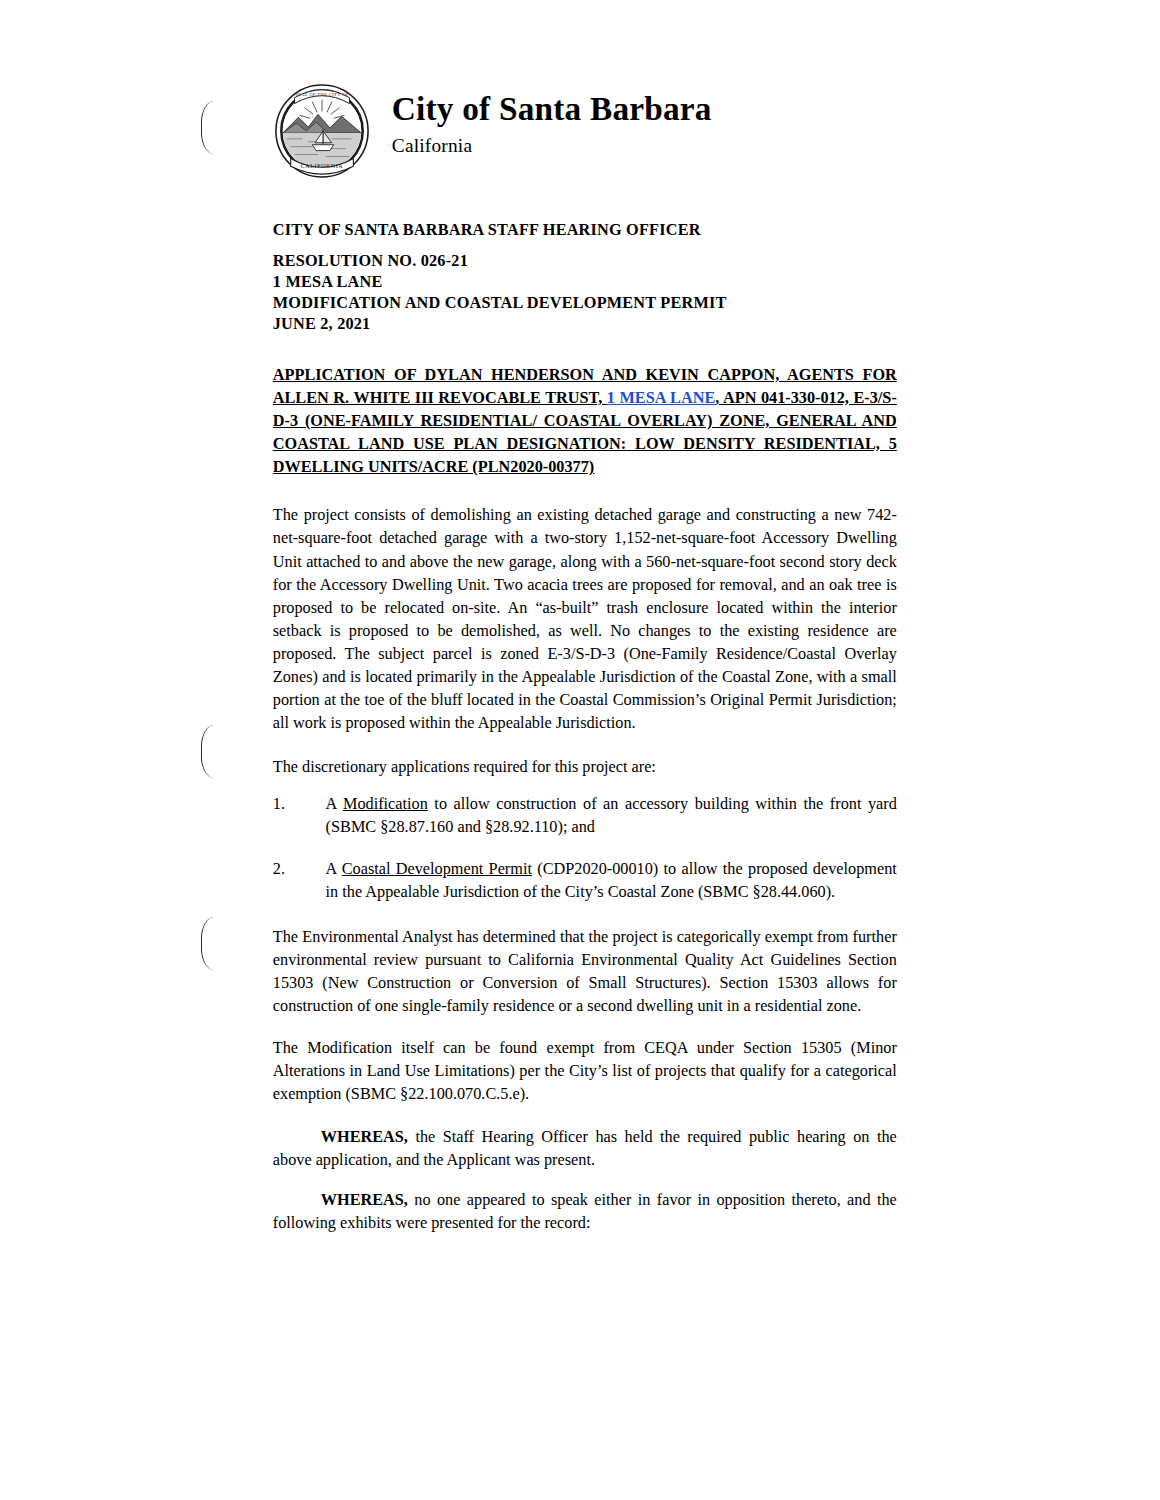CALIFORNIA SEAL OF THE CITY OF
City of Santa Barbara
California
CITY OF SANTA BARBARA STAFF HEARING OFFICER
RESOLUTION NO. 026-21
1 MESA LANE
MODIFICATION AND COASTAL DEVELOPMENT PERMIT
JUNE 2, 2021
APPLICATION OF DYLAN HENDERSON AND KEVIN CAPPON, AGENTS FOR ALLEN R. WHITE III REVOCABLE TRUST, 1 MESA LANE, APN 041-330-012, E-3/S-D-3 (ONE-FAMILY RESIDENTIAL/ COASTAL OVERLAY) ZONE, GENERAL AND COASTAL LAND USE PLAN DESIGNATION: LOW DENSITY RESIDENTIAL, 5 DWELLING UNITS/ACRE (PLN2020-00377)
The project consists of demolishing an existing detached garage and constructing a new 742-net-square-foot detached garage with a two-story 1,152-net-square-foot Accessory Dwelling Unit attached to and above the new garage, along with a 560-net-square-foot second story deck for the Accessory Dwelling Unit. Two acacia trees are proposed for removal, and an oak tree is proposed to be relocated on-site. An “as-built” trash enclosure located within the interior setback is proposed to be demolished, as well. No changes to the existing residence are proposed. The subject parcel is zoned E-3/S-D-3 (One-Family Residence/Coastal Overlay Zones) and is located primarily in the Appealable Jurisdiction of the Coastal Zone, with a small portion at the toe of the bluff located in the Coastal Commission’s Original Permit Jurisdiction; all work is proposed within the Appealable Jurisdiction.
The discretionary applications required for this project are:
1. A Modification to allow construction of an accessory building within the front yard (SBMC §28.87.160 and §28.92.110); and
2. A Coastal Development Permit (CDP2020-00010) to allow the proposed development in the Appealable Jurisdiction of the City’s Coastal Zone (SBMC §28.44.060).
The Environmental Analyst has determined that the project is categorically exempt from further environmental review pursuant to California Environmental Quality Act Guidelines Section 15303 (New Construction or Conversion of Small Structures). Section 15303 allows for construction of one single-family residence or a second dwelling unit in a residential zone.
The Modification itself can be found exempt from CEQA under Section 15305 (Minor Alterations in Land Use Limitations) per the City’s list of projects that qualify for a categorical exemption (SBMC §22.100.070.C.5.e).
WHEREAS, the Staff Hearing Officer has held the required public hearing on the above application, and the Applicant was present.
WHEREAS, no one appeared to speak either in favor in opposition thereto, and the following exhibits were presented for the record: